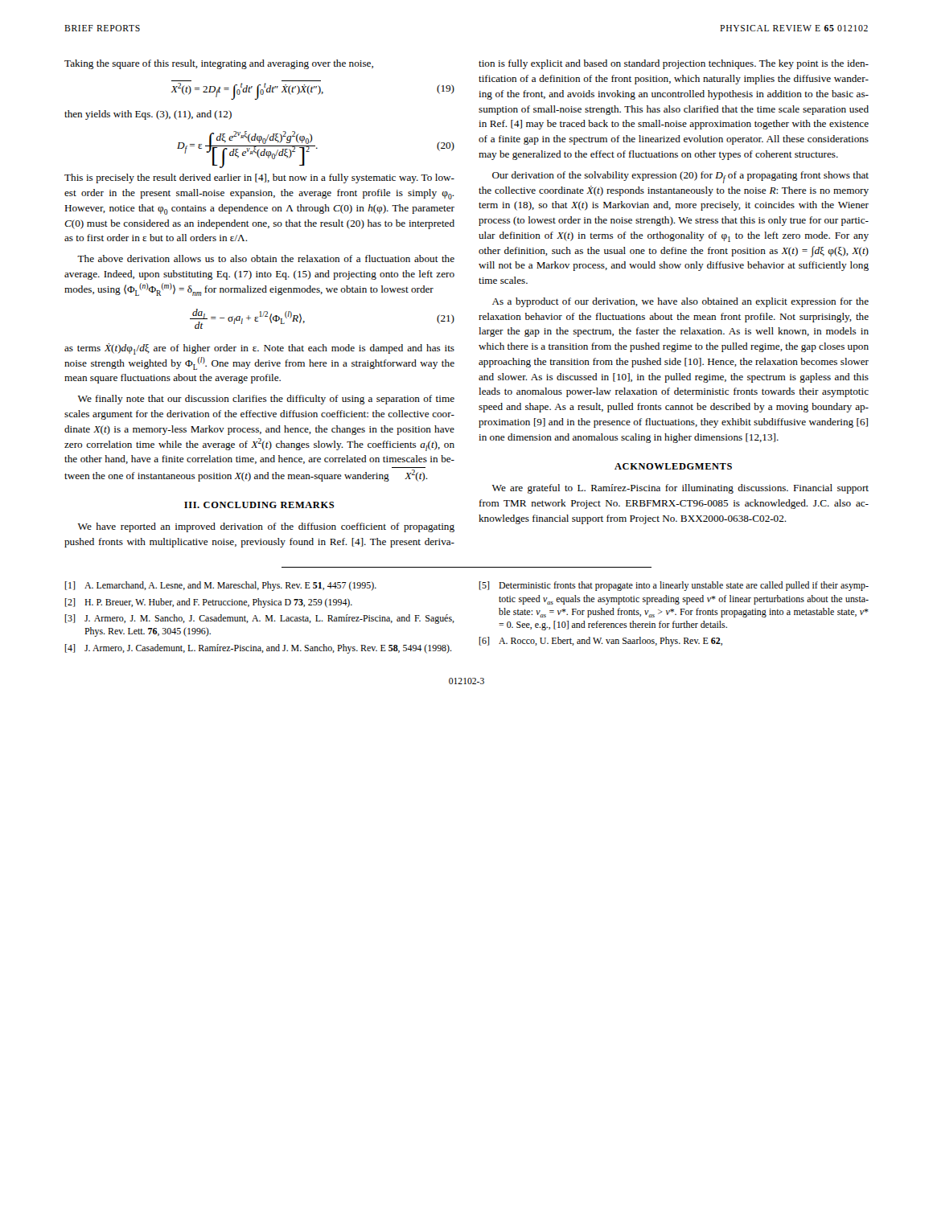Brief Reports
Physical Review E 65 012102
Taking the square of this result, integrating and averaging over the noise,
X2(t) = 2Df t = ∫0tdt′ ∫0tdt″ Ẋ(t′)Ẋ(t″),
(19)
then yields with Eqs. (3), (11), and (12)
Df = ε ∫ dξ e2vRξ(dφ0/dξ)2g2(φ0) [ ∫ dξ evRξ(dφ0/dξ)2 ]2 .
(20)
This is precisely the result derived earlier in [4], but now in a fully systematic way. To lowest order in the present small-noise expansion, the average front profile is simply φ0. However, notice that φ0 contains a dependence on Λ through C(0) in h(φ). The parameter C(0) must be considered as an independent one, so that the result (20) has to be interpreted as to first order in ε but to all orders in ε/Λ.
The above derivation allows us to also obtain the relaxation of a fluctuation about the average. Indeed, upon substituting Eq. (17) into Eq. (15) and projecting onto the left zero modes, using ⟨ΦL(n)ΦR(m)⟩ = δnm for normalized eigenmodes, we obtain to lowest order
dal dt = − σlal + ε1/2⟨ΦL(l)R⟩,
(21)
as terms Ẋ(t)dφ1/dξ are of higher order in ε. Note that each mode is damped and has its noise strength weighted by ΦL(l). One may derive from here in a straightforward way the mean square fluctuations about the average profile.
We finally note that our discussion clarifies the difficulty of using a separation of time scales argument for the derivation of the effective diffusion coefficient: the collective coordinate X(t) is a memory-less Markov process, and hence, the changes in the position have zero correlation time while the average of X2(t) changes slowly. The coefficients al(t), on the other hand, have a finite correlation time, and hence, are correlated on timescales in between the one of instantaneous position X(t) and the mean-square wandering X2(t).
III. Concluding Remarks
We have reported an improved derivation of the diffusion coefficient of propagating pushed fronts with multiplicative noise, previously found in Ref. [4]. The present derivation is fully explicit and based on standard projection techniques. The key point is the identification of a definition of the front position, which naturally implies the diffusive wandering of the front, and avoids invoking an uncontrolled hypothesis in addition to the basic assumption of small-noise strength. This has also clarified that the time scale separation used in Ref. [4] may be traced back to the small-noise approximation together with the existence of a finite gap in the spectrum of the linearized evolution operator. All these considerations may be generalized to the effect of fluctuations on other types of coherent structures.
Our derivation of the solvability expression (20) for Df of a propagating front shows that the collective coordinate Ẋ(t) responds instantaneously to the noise R: There is no memory term in (18), so that X(t) is Markovian and, more precisely, it coincides with the Wiener process (to lowest order in the noise strength). We stress that this is only true for our particular definition of X(t) in terms of the orthogonality of φ1 to the left zero mode. For any other definition, such as the usual one to define the front position as X(t) = ∫dξ φ(ξ), X(t) will not be a Markov process, and would show only diffusive behavior at sufficiently long time scales.
As a byproduct of our derivation, we have also obtained an explicit expression for the relaxation behavior of the fluctuations about the mean front profile. Not surprisingly, the larger the gap in the spectrum, the faster the relaxation. As is well known, in models in which there is a transition from the pushed regime to the pulled regime, the gap closes upon approaching the transition from the pushed side [10]. Hence, the relaxation becomes slower and slower. As is discussed in [10], in the pulled regime, the spectrum is gapless and this leads to anomalous power-law relaxation of deterministic fronts towards their asymptotic speed and shape. As a result, pulled fronts cannot be described by a moving boundary approximation [9] and in the presence of fluctuations, they exhibit subdiffusive wandering [6] in one dimension and anomalous scaling in higher dimensions [12,13].
Acknowledgments
We are grateful to L. Ramírez-Piscina for illuminating discussions. Financial support from TMR network Project No. ERBFMRX-CT96-0085 is acknowledged. J.C. also acknowledges financial support from Project No. BXX2000-0638-C02-02.
[1] A. Lemarchand, A. Lesne, and M. Mareschal, Phys. Rev. E 51, 4457 (1995).
[2] H. P. Breuer, W. Huber, and F. Petruccione, Physica D 73, 259 (1994).
[3] J. Armero, J. M. Sancho, J. Casademunt, A. M. Lacasta, L. Ramírez-Piscina, and F. Sagués, Phys. Rev. Lett. 76, 3045 (1996).
[4] J. Armero, J. Casademunt, L. Ramírez-Piscina, and J. M. Sancho, Phys. Rev. E 58, 5494 (1998).
[5] Deterministic fronts that propagate into a linearly unstable state are called pulled if their asymptotic speed vas equals the asymptotic spreading speed v* of linear perturbations about the unstable state: vas = v*. For pushed fronts, vas > v*. For fronts propagating into a metastable state, v* = 0. See, e.g., [10] and references therein for further details.
[6] A. Rocco, U. Ebert, and W. van Saarloos, Phys. Rev. E 62,
012102-3